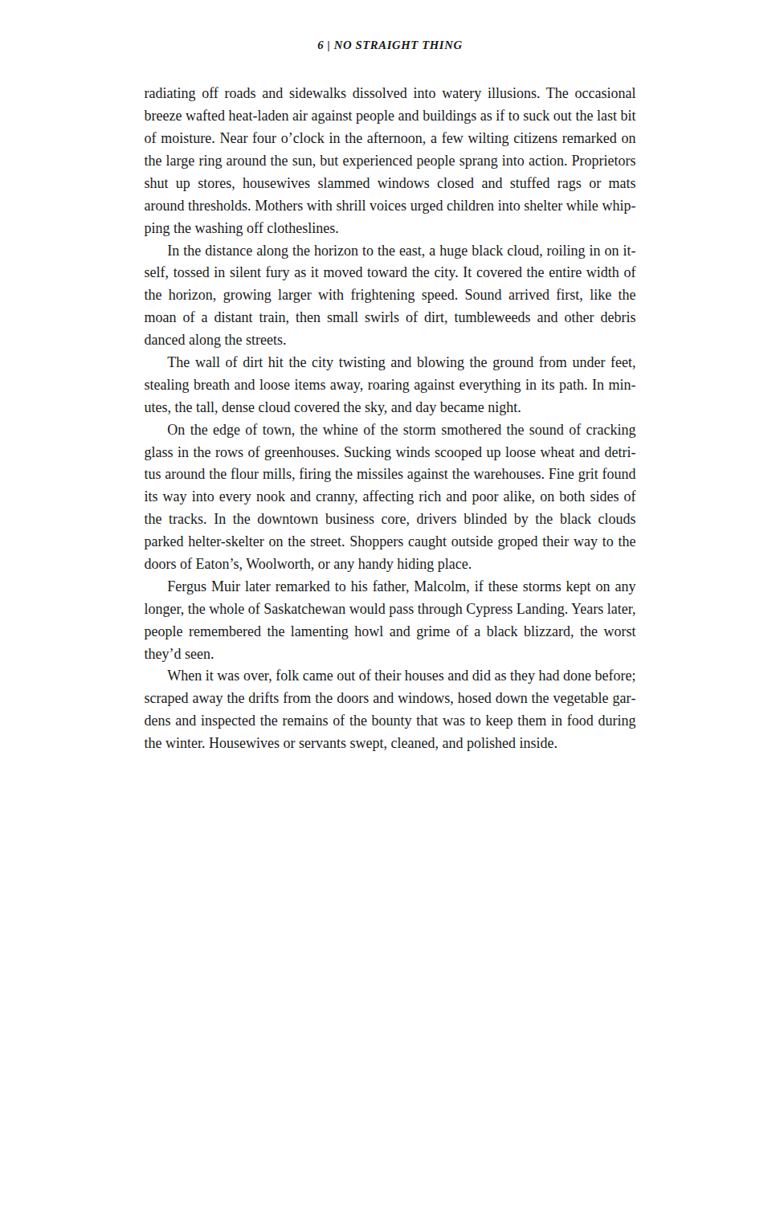6 | No Straight Thing
radiating off roads and sidewalks dissolved into watery illusions. The occasional breeze wafted heat-laden air against people and buildings as if to suck out the last bit of moisture. Near four o’clock in the afternoon, a few wilting citizens remarked on the large ring around the sun, but experienced people sprang into action. Proprietors shut up stores, housewives slammed windows closed and stuffed rags or mats around thresholds. Mothers with shrill voices urged children into shelter while whipping the washing off clotheslines.
In the distance along the horizon to the east, a huge black cloud, roiling in on itself, tossed in silent fury as it moved toward the city. It covered the entire width of the horizon, growing larger with frightening speed. Sound arrived first, like the moan of a distant train, then small swirls of dirt, tumbleweeds and other debris danced along the streets.
The wall of dirt hit the city twisting and blowing the ground from under feet, stealing breath and loose items away, roaring against everything in its path. In minutes, the tall, dense cloud covered the sky, and day became night.
On the edge of town, the whine of the storm smothered the sound of cracking glass in the rows of greenhouses. Sucking winds scooped up loose wheat and detritus around the flour mills, firing the missiles against the warehouses. Fine grit found its way into every nook and cranny, affecting rich and poor alike, on both sides of the tracks. In the downtown business core, drivers blinded by the black clouds parked helter-skelter on the street. Shoppers caught outside groped their way to the doors of Eaton’s, Woolworth, or any handy hiding place.
Fergus Muir later remarked to his father, Malcolm, if these storms kept on any longer, the whole of Saskatchewan would pass through Cypress Landing. Years later, people remembered the lamenting howl and grime of a black blizzard, the worst they’d seen.
When it was over, folk came out of their houses and did as they had done before; scraped away the drifts from the doors and windows, hosed down the vegetable gardens and inspected the remains of the bounty that was to keep them in food during the winter. Housewives or servants swept, cleaned, and polished inside.